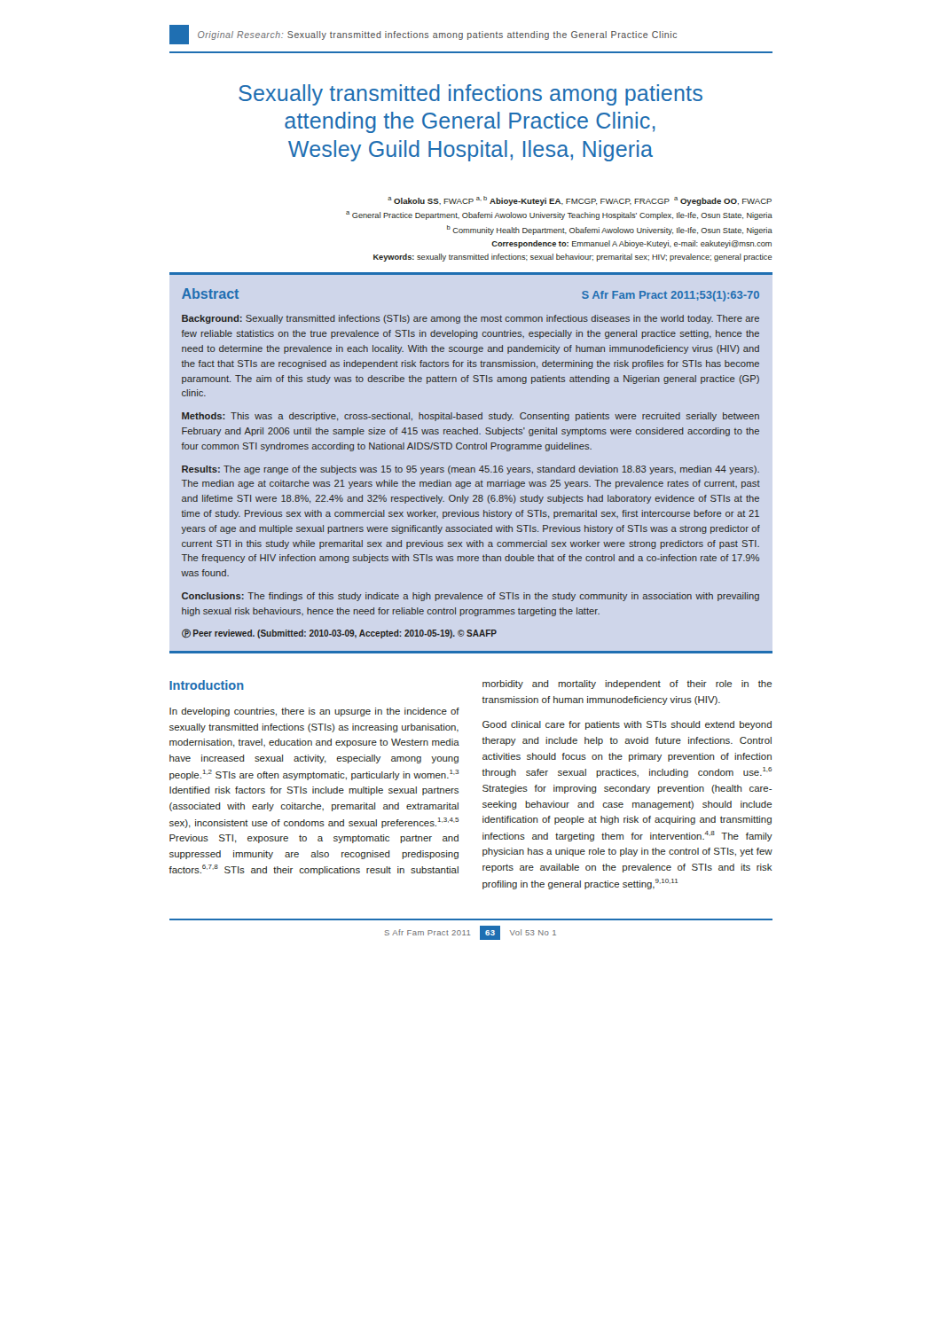Original Research: Sexually transmitted infections among patients attending the General Practice Clinic
Sexually transmitted infections among patients
attending the General Practice Clinic,
Wesley Guild Hospital, Ilesa, Nigeria
a Olakolu SS, FWACP a, b Abioye-Kuteyi EA, FMCGP, FWACP, FRACGP a Oyegbade OO, FWACP
a General Practice Department, Obafemi Awolowo University Teaching Hospitals' Complex, Ile-Ife, Osun State, Nigeria
b Community Health Department, Obafemi Awolowo University, Ile-Ife, Osun State, Nigeria
Correspondence to: Emmanuel A Abioye-Kuteyi, e-mail: eakuteyi@msn.com
Keywords: sexually transmitted infections; sexual behaviour; premarital sex; HIV; prevalence; general practice
Abstract
S Afr Fam Pract 2011;53(1):63-70
Background: Sexually transmitted infections (STIs) are among the most common infectious diseases in the world today. There are few reliable statistics on the true prevalence of STIs in developing countries, especially in the general practice setting, hence the need to determine the prevalence in each locality. With the scourge and pandemicity of human immunodeficiency virus (HIV) and the fact that STIs are recognised as independent risk factors for its transmission, determining the risk profiles for STIs has become paramount. The aim of this study was to describe the pattern of STIs among patients attending a Nigerian general practice (GP) clinic.
Methods: This was a descriptive, cross-sectional, hospital-based study. Consenting patients were recruited serially between February and April 2006 until the sample size of 415 was reached. Subjects' genital symptoms were considered according to the four common STI syndromes according to National AIDS/STD Control Programme guidelines.
Results: The age range of the subjects was 15 to 95 years (mean 45.16 years, standard deviation 18.83 years, median 44 years). The median age at coitarche was 21 years while the median age at marriage was 25 years. The prevalence rates of current, past and lifetime STI were 18.8%, 22.4% and 32% respectively. Only 28 (6.8%) study subjects had laboratory evidence of STIs at the time of study. Previous sex with a commercial sex worker, previous history of STIs, premarital sex, first intercourse before or at 21 years of age and multiple sexual partners were significantly associated with STIs. Previous history of STIs was a strong predictor of current STI in this study while premarital sex and previous sex with a commercial sex worker were strong predictors of past STI. The frequency of HIV infection among subjects with STIs was more than double that of the control and a co-infection rate of 17.9% was found.
Conclusions: The findings of this study indicate a high prevalence of STIs in the study community in association with prevailing high sexual risk behaviours, hence the need for reliable control programmes targeting the latter.
Ⓟ Peer reviewed. (Submitted: 2010-03-09, Accepted: 2010-05-19). © SAAFP
Introduction
In developing countries, there is an upsurge in the incidence of sexually transmitted infections (STIs) as increasing urbanisation, modernisation, travel, education and exposure to Western media have increased sexual activity, especially among young people.1,2 STIs are often asymptomatic, particularly in women.1,3 Identified risk factors for STIs include multiple sexual partners (associated with early coitarche, premarital and extramarital sex), inconsistent use of condoms and sexual preferences.1,3,4,5 Previous STI, exposure to a symptomatic partner and suppressed immunity are also recognised predisposing factors.6,7,8 STIs and their complications result in substantial morbidity and mortality independent of their role in the transmission of human immunodeficiency virus (HIV).
Good clinical care for patients with STIs should extend beyond therapy and include help to avoid future infections. Control activities should focus on the primary prevention of infection through safer sexual practices, including condom use.1,6 Strategies for improving secondary prevention (health care-seeking behaviour and case management) should include identification of people at high risk of acquiring and transmitting infections and targeting them for intervention.4,8 The family physician has a unique role to play in the control of STIs, yet few reports are available on the prevalence of STIs and its risk profiling in the general practice setting,9,10,11
S Afr Fam Pract 2011 63 Vol 53 No 1